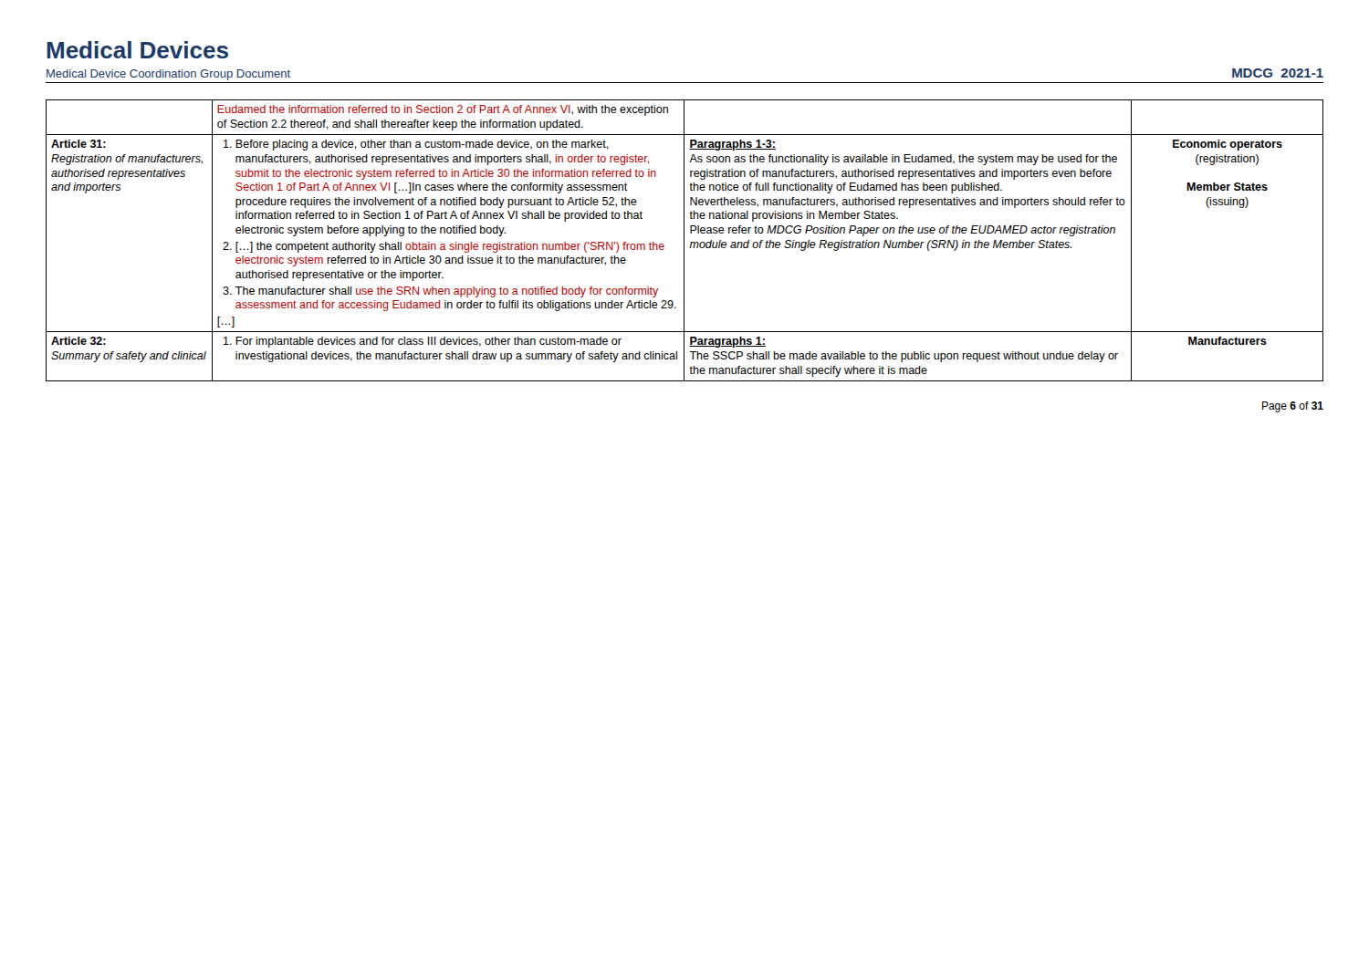Medical Devices
Medical Device Coordination Group Document
MDCG 2021-1
| | Eudamed the information referred to in Section 2 of Part A of Annex VI , with the exception of Section 2.2 thereof, and shall thereafter keep the information updated. | | |
| Article 31: Registration of manufacturers, authorised representatives and importers | Before placing a device, other than a custom-made device, on the market, manufacturers, authorised representatives and importers shall, in order to register, submit to the electronic system referred to in Article 30 the information referred to in Section 1 of Part A of Annex VI […]In cases where the conformity assessment procedure requires the involvement of a notified body pursuant to Article 52, the information referred to in Section 1 of Part A of Annex VI shall be provided to that electronic system before applying to the notified body. […] the competent authority shall obtain a single registration number ('SRN') from the electronic system referred to in Article 30 and issue it to the manufacturer, the authorised representative or the importer. The manufacturer shall use the SRN when applying to a notified body for conformity assessment and for accessing Eudamed in order to fulfil its obligations under Article 29. […] | Paragraphs 1-3: As soon as the functionality is available in Eudamed, the system may be used for the registration of manufacturers, authorised representatives and importers even before the notice of full functionality of Eudamed has been published. Nevertheless, manufacturers, authorised representatives and importers should refer to the national provisions in Member States. Please refer to MDCG Position Paper on the use of the EUDAMED actor registration module and of the Single Registration Number (SRN) in the Member States. | Economic operators (registration) Member States (issuing) |
| Article 32: Summary of safety and clinical | For implantable devices and for class III devices, other than custom-made or investigational devices, the manufacturer shall draw up a summary of safety and clinical | Paragraphs 1: The SSCP shall be made available to the public upon request without undue delay or the manufacturer shall specify where it is made | Manufacturers |
Page 6 of 31